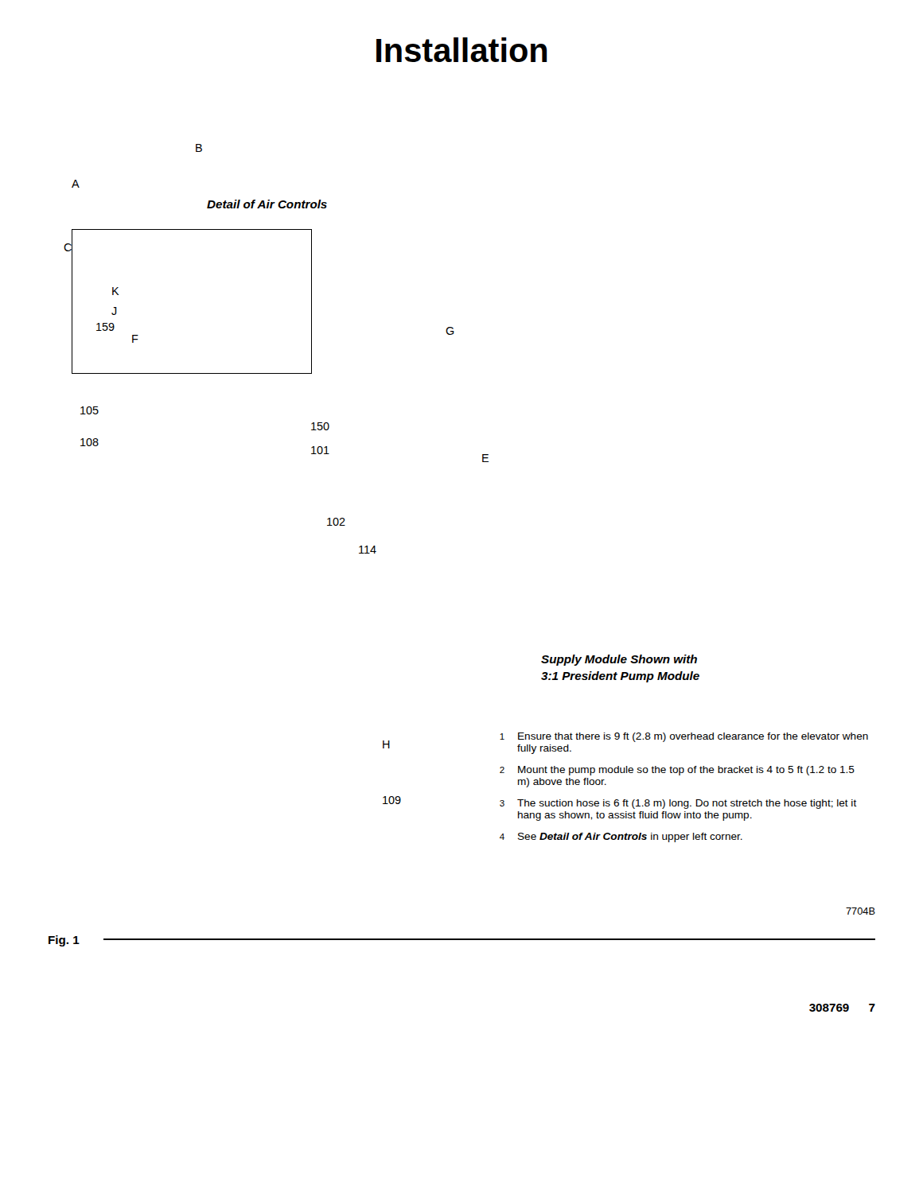Installation
Detail of Air Controls
A B C K J 159 F G E 105 108 150 101 102 114 109 H
Supply Module Shown with
3:1 President Pump Module
| 1 | Ensure that there is 9 ft (2.8 m) overhead clearance for the elevator when fully raised. |
| 2 | Mount the pump module so the top of the bracket is 4 to 5 ft (1.2 to 1.5 m) above the floor. |
| 3 | The suction hose is 6 ft (1.8 m) long. Do not stretch the hose tight; let it hang as shown, to assist fluid flow into the pump. |
| 4 | See Detail of Air Controls in upper left corner. |
7704B
Fig. 1
308769 7